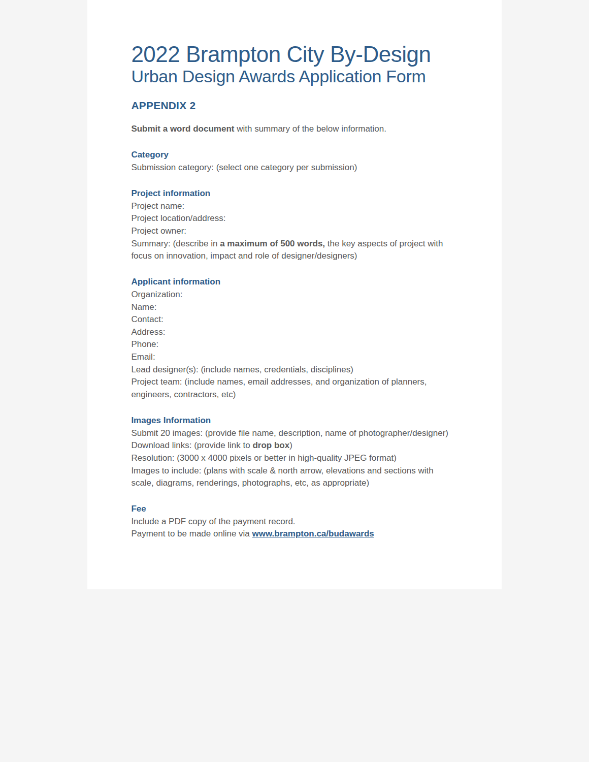2022 Brampton City By-DesignUrban Design Awards Application Form
APPENDIX 2
Submit a word document with summary of the below information.
Category
Submission category: (select one category per submission)
Project information
Project name:
Project location/address:
Project owner:
Summary: (describe in a maximum of 500 words, the key aspects of project with focus on innovation, impact and role of designer/designers)
Applicant information
Organization:
Name:
Contact:
Address:
Phone:
Email:
Lead designer(s): (include names, credentials, disciplines)
Project team: (include names, email addresses, and organization of planners, engineers, contractors, etc)
Images Information
Submit 20 images: (provide file name, description, name of photographer/designer)
Download links: (provide link to drop box)
Resolution: (3000 x 4000 pixels or better in high-quality JPEG format)
Images to include: (plans with scale & north arrow, elevations and sections with scale, diagrams, renderings, photographs, etc, as appropriate)
Fee
Include a PDF copy of the payment record.
Payment to be made online via www.brampton.ca/budawards